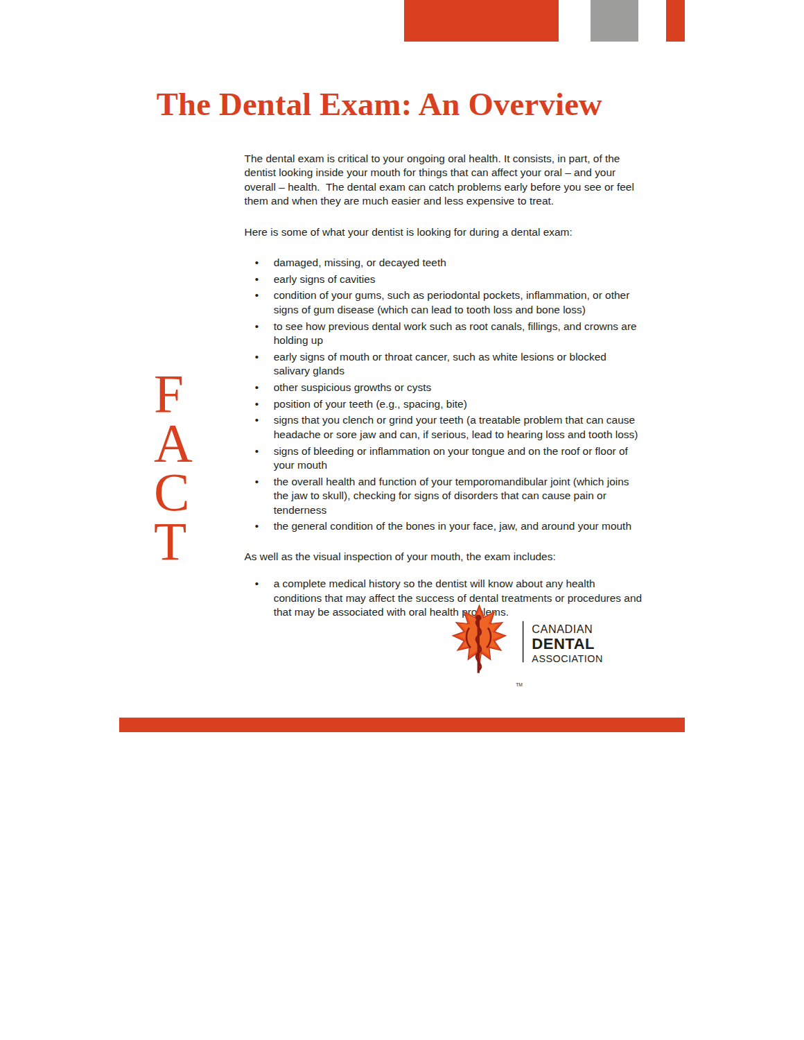The Dental Exam: An Overview
F A C T
The dental exam is critical to your ongoing oral health. It consists, in part, of the dentist looking inside your mouth for things that can affect your oral – and your overall – health. The dental exam can catch problems early before you see or feel them and when they are much easier and less expensive to treat.
Here is some of what your dentist is looking for during a dental exam:
damaged, missing, or decayed teeth
early signs of cavities
condition of your gums, such as periodontal pockets, inflammation, or other signs of gum disease (which can lead to tooth loss and bone loss)
to see how previous dental work such as root canals, fillings, and crowns are holding up
early signs of mouth or throat cancer, such as white lesions or blocked salivary glands
other suspicious growths or cysts
position of your teeth (e.g., spacing, bite)
signs that you clench or grind your teeth (a treatable problem that can cause headache or sore jaw and can, if serious, lead to hearing loss and tooth loss)
signs of bleeding or inflammation on your tongue and on the roof or floor of your mouth
the overall health and function of your temporomandibular joint (which joins the jaw to skull), checking for signs of disorders that can cause pain or tenderness
the general condition of the bones in your face, jaw, and around your mouth
As well as the visual inspection of your mouth, the exam includes:
a complete medical history so the dentist will know about any health conditions that may affect the success of dental treatments or procedures and that may be associated with oral health problems.
TM CANADIAN DENTAL ASSOCIATION